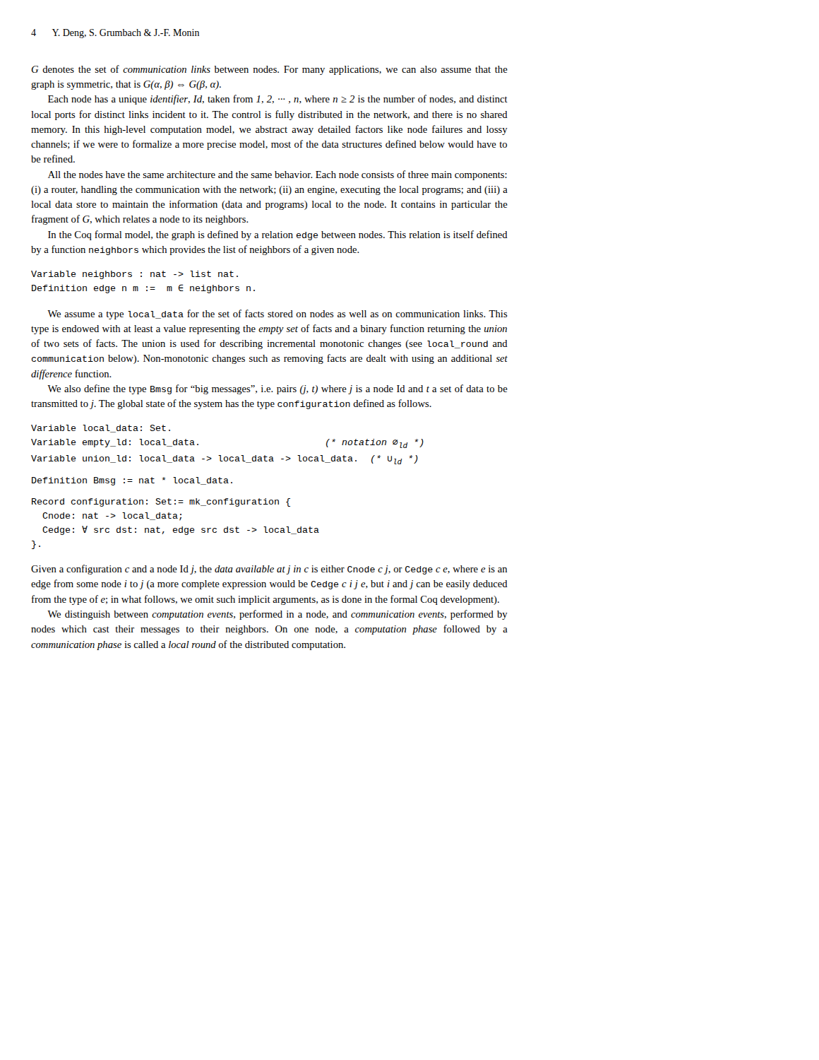4 Y. Deng, S. Grumbach & J.-F. Monin
G denotes the set of communication links between nodes. For many applications, we can also assume that the graph is symmetric, that is G(α, β) ⇔ G(β, α).
Each node has a unique identifier, Id, taken from 1, 2, ··· , n, where n ≥ 2 is the number of nodes, and distinct local ports for distinct links incident to it. The control is fully distributed in the network, and there is no shared memory. In this high-level computation model, we abstract away detailed factors like node failures and lossy channels; if we were to formalize a more precise model, most of the data structures defined below would have to be refined.
All the nodes have the same architecture and the same behavior. Each node consists of three main components: (i) a router, handling the communication with the network; (ii) an engine, executing the local programs; and (iii) a local data store to maintain the information (data and programs) local to the node. It contains in particular the fragment of G, which relates a node to its neighbors.
In the Coq formal model, the graph is defined by a relation edge between nodes. This relation is itself defined by a function neighbors which provides the list of neighbors of a given node.
Variable neighbors : nat -> list nat. Definition edge n m := m ∈ neighbors n.
We assume a type local_data for the set of facts stored on nodes as well as on communication links. This type is endowed with at least a value representing the empty set of facts and a binary function returning the union of two sets of facts. The union is used for describing incremental monotonic changes (see local_round and communication below). Non-monotonic changes such as removing facts are dealt with using an additional set difference function.
We also define the type Bmsg for “big messages”, i.e. pairs (j, t) where j is a node Id and t a set of data to be transmitted to j. The global state of the system has the type configuration defined as follows.
Variable local_data: Set. Variable empty_ld: local_data. (* notation ∅ld *) Variable union_ld: local_data -> local_data -> local_data. (* ∪ld *) Definition Bmsg := nat * local_data. Record configuration: Set:= mk_configuration { Cnode: nat -> local_data; Cedge: ∀ src dst: nat, edge src dst -> local_data }.
Given a configuration c and a node Id j, the data available at j in c is either Cnode c j, or Cedge c e, where e is an edge from some node i to j (a more complete expression would be Cedge c i j e, but i and j can be easily deduced from the type of e; in what follows, we omit such implicit arguments, as is done in the formal Coq development).
We distinguish between computation events, performed in a node, and communication events, performed by nodes which cast their messages to their neighbors. On one node, a computation phase followed by a communication phase is called a local round of the distributed computation.